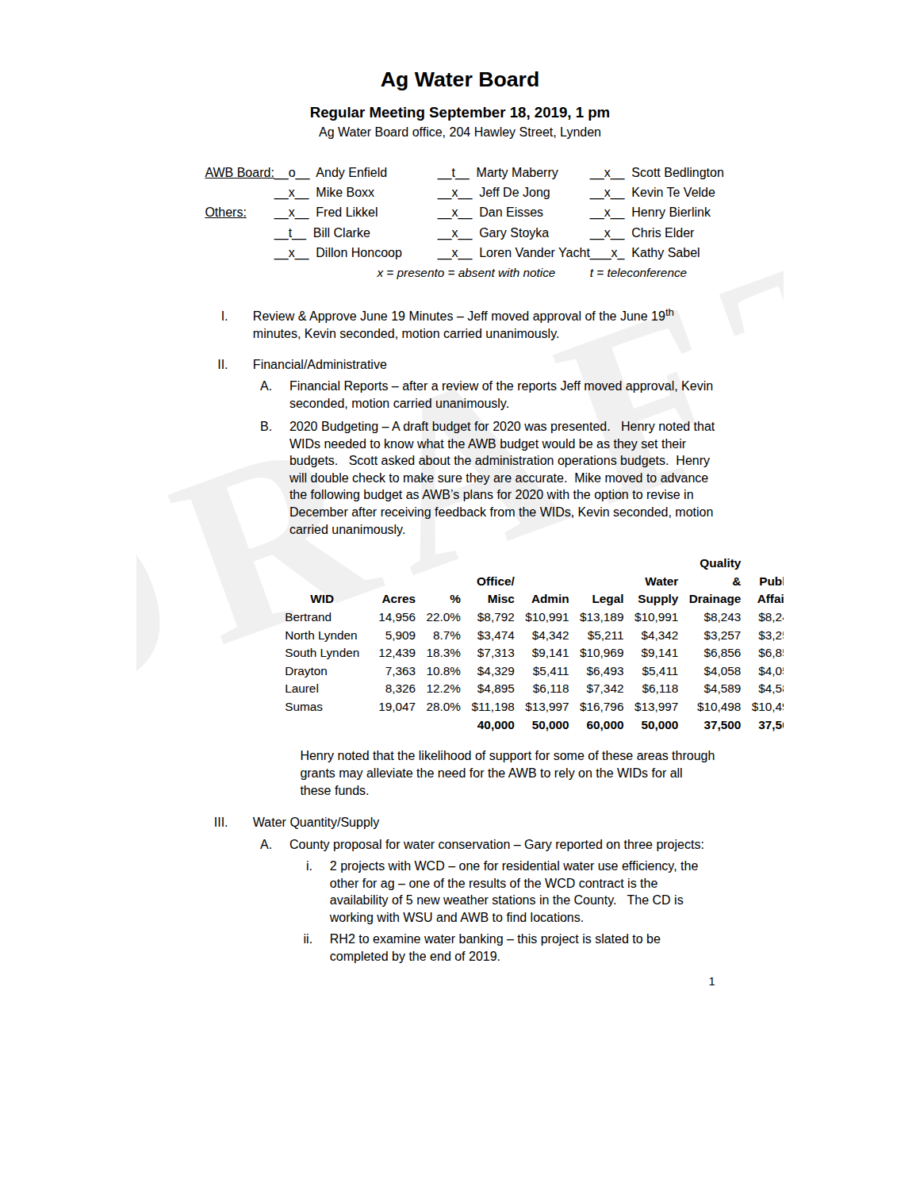DRAFT
Ag Water Board
Regular Meeting September 18, 2019, 1 pm
Ag Water Board office, 204 Hawley Street, Lynden
| AWB Board: | __o__ Andy Enfield | __t__ Marty Maberry | __x__ Scott Bedlington |
| | __x__ Mike Boxx | __x__ Jeff De Jong | __x__ Kevin Te Velde |
| Others: | __x__ Fred Likkel | __x__ Dan Eisses | __x__ Henry Bierlink |
| | __t__ Bill Clarke | __x__ Gary Stoyka | __x__ Chris Elder |
| | __x__ Dillon Honcoop | __x__ Loren Vander Yacht | ___x_ Kathy Sabel |
| | x = present | o = absent with notice | t = teleconference |
Review & Approve June 19 Minutes – Jeff moved approval of the June 19th minutes, Kevin seconded, motion carried unanimously.
Financial/Administrative
Financial Reports – after a review of the reports Jeff moved approval, Kevin seconded, motion carried unanimously.
2020 Budgeting – A draft budget for 2020 was presented. Henry noted that WIDs needed to know what the AWB budget would be as they set their budgets. Scott asked about the administration operations budgets. Henry will double check to make sure they are accurate. Mike moved to advance the following budget as AWB’s plans for 2020 with the option to revise in December after receiving feedback from the WIDs, Kevin seconded, motion carried unanimously.
| | | | | | | | Quality | | |
| --- | --- | --- | --- | --- | --- | --- | --- | --- | --- |
| | | | Office/ | | | Water | & | Public | |
| WID | Acres | % | Misc | Admin | Legal | Supply | Drainage | Affairs | TOTAL |
| Bertrand | 14,956 | 22.0% | $8,792 | $10,991 | $13,189 | $10,991 | $8,243 | $8,243 | 60,448 |
| North Lynden | 5,909 | 8.7% | $3,474 | $4,342 | $5,211 | $4,342 | $3,257 | $3,257 | 23,883 |
| South Lynden | 12,439 | 18.3% | $7,313 | $9,141 | $10,969 | $9,141 | $6,856 | $6,856 | 50,275 |
| Drayton | 7,363 | 10.8% | $4,329 | $5,411 | $6,493 | $5,411 | $4,058 | $4,058 | 29,759 |
| Laurel | 8,326 | 12.2% | $4,895 | $6,118 | $7,342 | $6,118 | $4,589 | $4,589 | 33,652 |
| Sumas | 19,047 | 28.0% | $11,198 | $13,997 | $16,796 | $13,997 | $10,498 | $10,498 | 76,983 |
| | | | 40,000 | 50,000 | 60,000 | 50,000 | 37,500 | 37,500 | 275,000 |
Henry noted that the likelihood of support for some of these areas through grants may alleviate the need for the AWB to rely on the WIDs for all these funds.
Water Quantity/Supply
County proposal for water conservation – Gary reported on three projects:
2 projects with WCD – one for residential water use efficiency, the other for ag – one of the results of the WCD contract is the availability of 5 new weather stations in the County. The CD is working with WSU and AWB to find locations.
RH2 to examine water banking – this project is slated to be completed by the end of 2019.
1